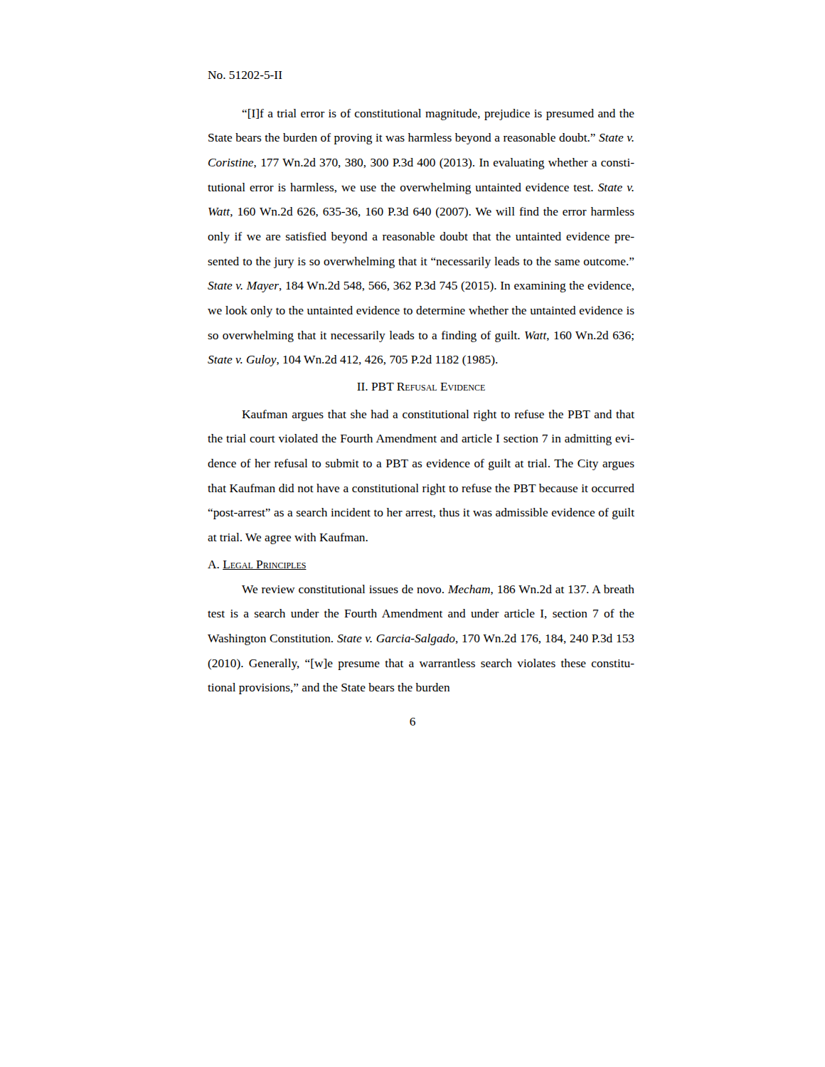No. 51202-5-II
“[I]f a trial error is of constitutional magnitude, prejudice is presumed and the State bears the burden of proving it was harmless beyond a reasonable doubt.” State v. Coristine, 177 Wn.2d 370, 380, 300 P.3d 400 (2013). In evaluating whether a constitutional error is harmless, we use the overwhelming untainted evidence test. State v. Watt, 160 Wn.2d 626, 635-36, 160 P.3d 640 (2007). We will find the error harmless only if we are satisfied beyond a reasonable doubt that the untainted evidence presented to the jury is so overwhelming that it “necessarily leads to the same outcome.” State v. Mayer, 184 Wn.2d 548, 566, 362 P.3d 745 (2015). In examining the evidence, we look only to the untainted evidence to determine whether the untainted evidence is so overwhelming that it necessarily leads to a finding of guilt. Watt, 160 Wn.2d 636; State v. Guloy, 104 Wn.2d 412, 426, 705 P.2d 1182 (1985).
II. PBT Refusal Evidence
Kaufman argues that she had a constitutional right to refuse the PBT and that the trial court violated the Fourth Amendment and article I section 7 in admitting evidence of her refusal to submit to a PBT as evidence of guilt at trial. The City argues that Kaufman did not have a constitutional right to refuse the PBT because it occurred “post-arrest” as a search incident to her arrest, thus it was admissible evidence of guilt at trial. We agree with Kaufman.
A. Legal Principles
We review constitutional issues de novo. Mecham, 186 Wn.2d at 137. A breath test is a search under the Fourth Amendment and under article I, section 7 of the Washington Constitution. State v. Garcia-Salgado, 170 Wn.2d 176, 184, 240 P.3d 153 (2010). Generally, “[w]e presume that a warrantless search violates these constitutional provisions,” and the State bears the burden
6